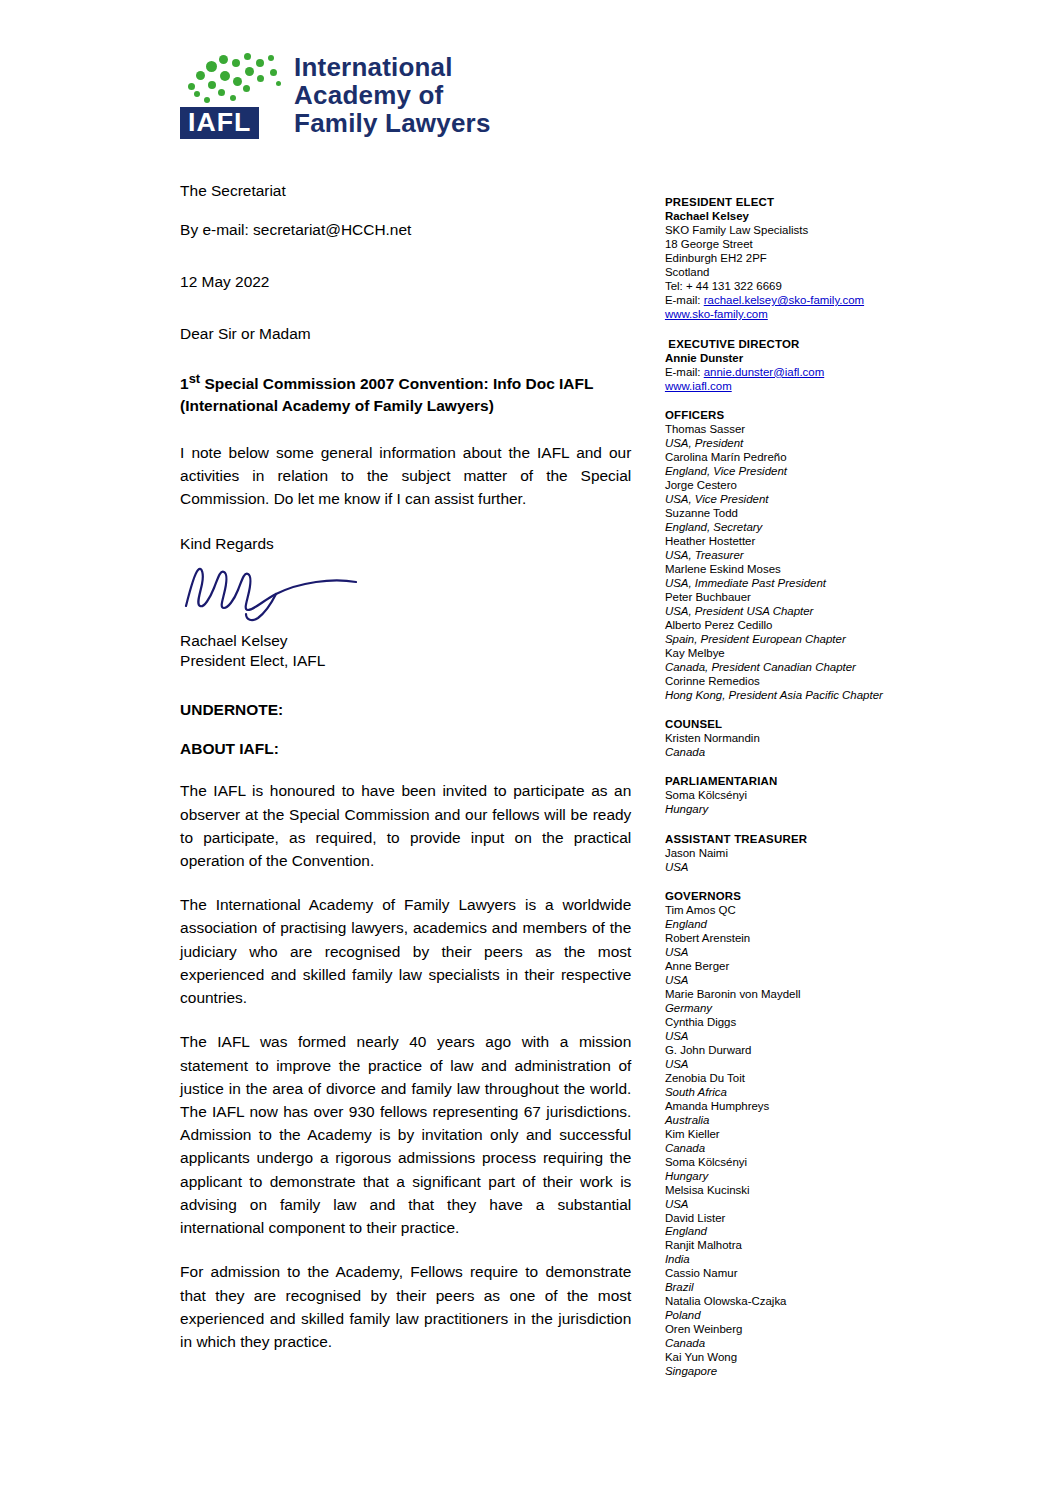IAFL
International
Academy of
Family Lawyers
The Secretariat
By e-mail: secretariat@HCCH.net
12 May 2022
Dear Sir or Madam
1st Special Commission 2007 Convention: Info Doc IAFL (International Academy of Family Lawyers)
I note below some general information about the IAFL and our activities in relation to the subject matter of the Special Commission. Do let me know if I can assist further.
Kind Regards
Rachael Kelsey
President Elect, IAFL
UNDERNOTE:
ABOUT IAFL:
The IAFL is honoured to have been invited to participate as an observer at the Special Commission and our fellows will be ready to participate, as required, to provide input on the practical operation of the Convention.
The International Academy of Family Lawyers is a worldwide association of practising lawyers, academics and members of the judiciary who are recognised by their peers as the most experienced and skilled family law specialists in their respective countries.
The IAFL was formed nearly 40 years ago with a mission statement to improve the practice of law and administration of justice in the area of divorce and family law throughout the world. The IAFL now has over 930 fellows representing 67 jurisdictions. Admission to the Academy is by invitation only and successful applicants undergo a rigorous admissions process requiring the applicant to demonstrate that a significant part of their work is advising on family law and that they have a substantial international component to their practice.
For admission to the Academy, Fellows require to demonstrate that they are recognised by their peers as one of the most experienced and skilled family law practitioners in the jurisdiction in which they practice.
President Elect Rachael Kelsey SKO Family Law Specialists 18 George Street Edinburgh EH2 2PF Scotland Tel: + 44 131 322 6669 E-mail: rachael.kelsey@sko-family.com www.sko-family.com
Executive Director Annie Dunster E-mail: annie.dunster@iafl.com www.iafl.com
Officers Thomas Sasser USA, President Carolina Marín Pedreño England, Vice President Jorge Cestero USA, Vice President Suzanne Todd England, Secretary Heather Hostetter USA, Treasurer Marlene Eskind Moses USA, Immediate Past President Peter Buchbauer USA, President USA Chapter Alberto Perez Cedillo Spain, President European Chapter Kay Melbye Canada, President Canadian Chapter Corinne Remedios Hong Kong, President Asia Pacific Chapter
Counsel Kristen Normandin Canada
Parliamentarian Soma Kölcsényi Hungary
Assistant Treasurer Jason Naimi USA
Governors Tim Amos QC England Robert Arenstein USA Anne Berger USA Marie Baronin von Maydell Germany Cynthia Diggs USA G. John Durward USA Zenobia Du Toit South Africa Amanda Humphreys Australia Kim Kieller Canada Soma Kölcsényi Hungary Melsisa Kucinski USA David Lister England Ranjit Malhotra India Cassio Namur Brazil Natalia Olowska-Czajka Poland Oren Weinberg Canada Kai Yun Wong Singapore